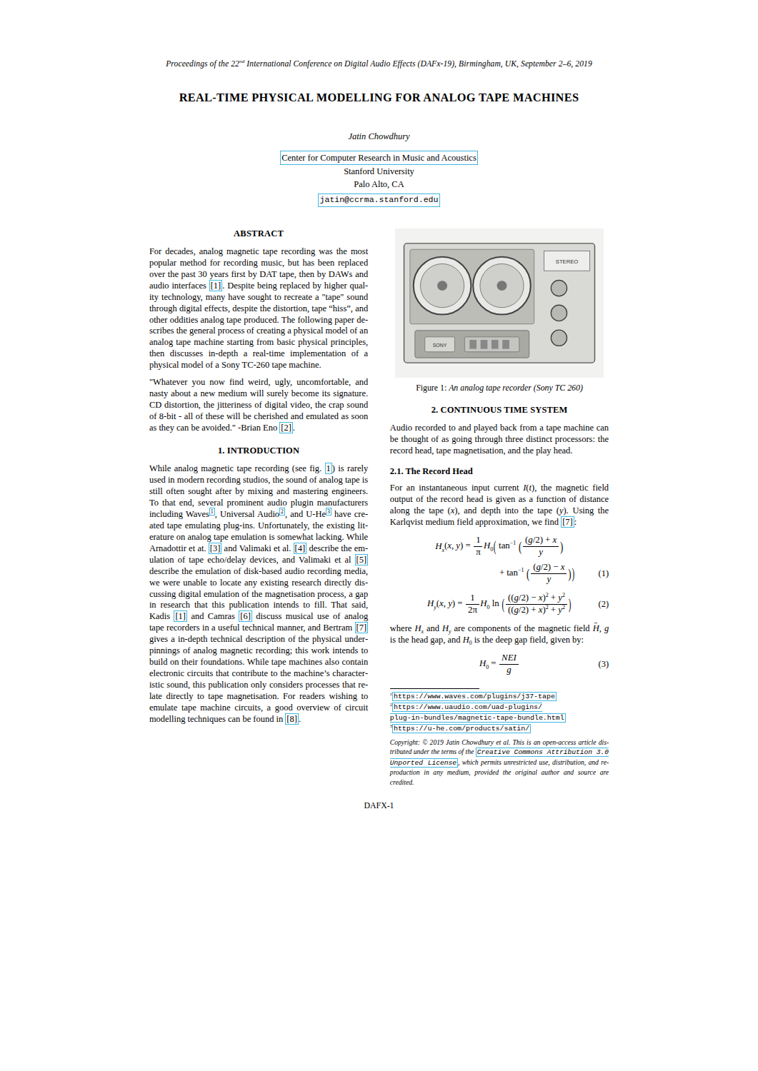Proceedings of the 22nd International Conference on Digital Audio Effects (DAFx-19), Birmingham, UK, September 2–6, 2019
REAL-TIME PHYSICAL MODELLING FOR ANALOG TAPE MACHINES
Jatin Chowdhury
Center for Computer Research in Music and Acoustics
Stanford University
Palo Alto, CA
jatin@ccrma.stanford.edu
ABSTRACT
For decades, analog magnetic tape recording was the most popular method for recording music, but has been replaced over the past 30 years first by DAT tape, then by DAWs and audio interfaces [1]. Despite being replaced by higher quality technology, many have sought to recreate a "tape" sound through digital effects, despite the distortion, tape “hiss”, and other oddities analog tape produced. The following paper describes the general process of creating a physical model of an analog tape machine starting from basic physical principles, then discusses in-depth a real-time implementation of a physical model of a Sony TC-260 tape machine.
"Whatever you now find weird, ugly, uncomfortable, and nasty about a new medium will surely become its signature. CD distortion, the jitteriness of digital video, the crap sound of 8-bit - all of these will be cherished and emulated as soon as they can be avoided." -Brian Eno [2].
1. INTRODUCTION
While analog magnetic tape recording (see fig. 1) is rarely used in modern recording studios, the sound of analog tape is still often sought after by mixing and mastering engineers. To that end, several prominent audio plugin manufacturers including Waves1, Universal Audio2, and U-He3 have created tape emulating plug-ins. Unfortunately, the existing literature on analog tape emulation is somewhat lacking. While Arnadottir et at. [3] and Valimaki et al. [4] describe the emulation of tape echo/delay devices, and Valimaki et al [5] describe the emulation of disk-based audio recording media, we were unable to locate any existing research directly discussing digital emulation of the magnetisation process, a gap in research that this publication intends to fill. That said, Kadis [1] and Camras [6] discuss musical use of analog tape recorders in a useful technical manner, and Bertram [7] gives a in-depth technical description of the physical underpinnings of analog magnetic recording; this work intends to build on their foundations. While tape machines also contain electronic circuits that contribute to the machine’s characteristic sound, this publication only considers processes that relate directly to tape magnetisation. For readers wishing to emulate tape machine circuits, a good overview of circuit modelling techniques can be found in [8].
Figure 1: An analog tape recorder (Sony TC 260)
2. CONTINUOUS TIME SYSTEM
Audio recorded to and played back from a tape machine can be thought of as going through three distinct processors: the record head, tape magnetisation, and the play head.
2.1. The Record Head
For an instantaneous input current I(t), the magnetic field output of the record head is given as a function of distance along the tape (x), and depth into the tape (y). Using the Karlqvist medium field approximation, we find [7]:
Hx(x, y) = 1 π H0( tan−1 ((g/2) + x y)
+ tan−1 ((g/2) − x y)) (1)
Hy(x, y) = 12π H0 ln (((g/2) − x)2 + y2((g/2) + x)2 + y2) (2)
where Hx and Hy are components of the magnetic field H, g is the head gap, and H0 is the deep gap field, given by:
H0 = NEI g (3)
1https://www.waves.com/plugins/j37-tape
2https://www.uaudio.com/uad-plugins/
plug-in-bundles/magnetic-tape-bundle.html
3https://u-he.com/products/satin/
Copyright: © 2019 Jatin Chowdhury et al. This is an open-access article distributed under the terms of the Creative Commons Attribution 3.0 Unported License, which permits unrestricted use, distribution, and reproduction in any medium, provided the original author and source are credited.
DAFX-1